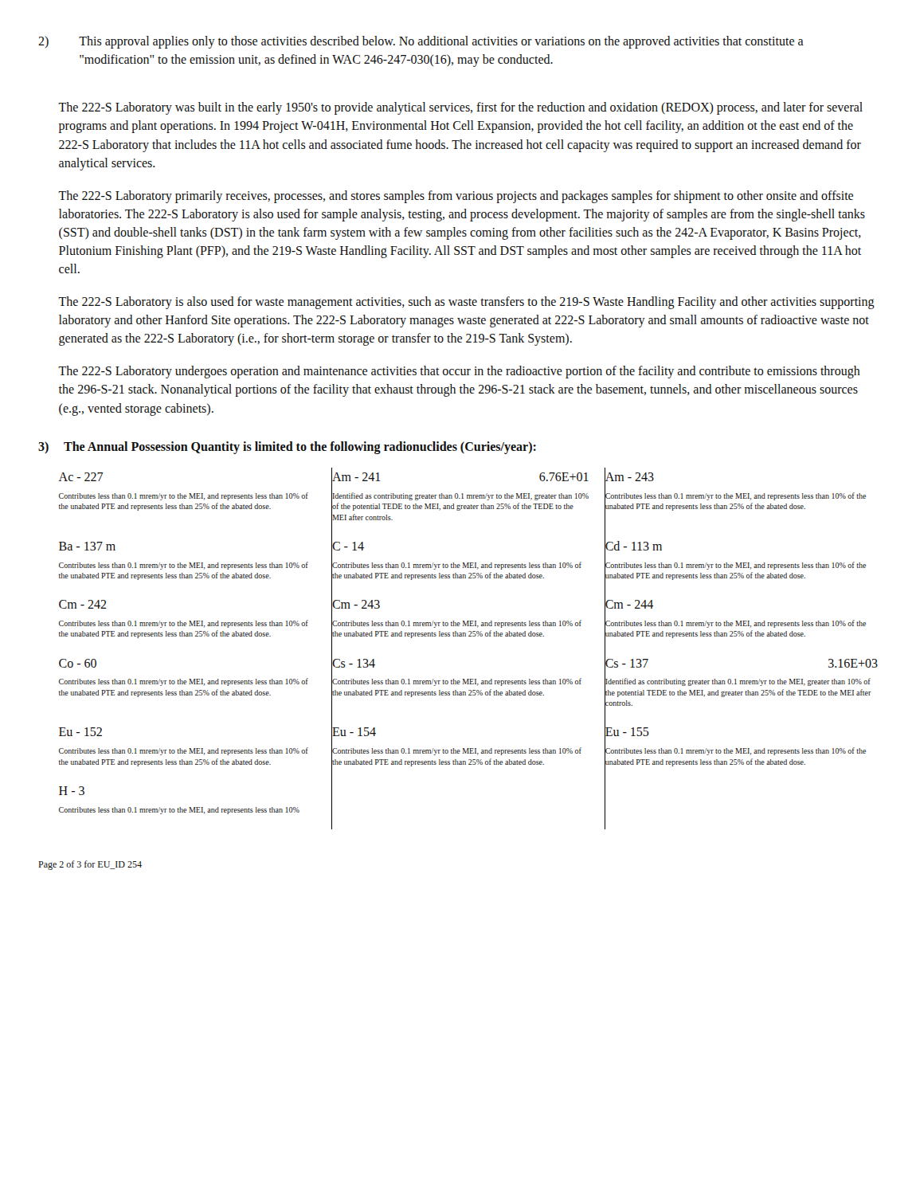2)
This approval applies only to those activities described below. No additional activities or variations on the approved activities that constitute a "modification" to the emission unit, as defined in WAC 246-247-030(16), may be conducted.
The 222-S Laboratory was built in the early 1950's to provide analytical services, first for the reduction and oxidation (REDOX) process, and later for several programs and plant operations. In 1994 Project W-041H, Environmental Hot Cell Expansion, provided the hot cell facility, an addition ot the east end of the 222-S Laboratory that includes the 11A hot cells and associated fume hoods. The increased hot cell capacity was required to support an increased demand for analytical services.
The 222-S Laboratory primarily receives, processes, and stores samples from various projects and packages samples for shipment to other onsite and offsite laboratories. The 222-S Laboratory is also used for sample analysis, testing, and process development. The majority of samples are from the single-shell tanks (SST) and double-shell tanks (DST) in the tank farm system with a few samples coming from other facilities such as the 242-A Evaporator, K Basins Project, Plutonium Finishing Plant (PFP), and the 219-S Waste Handling Facility. All SST and DST samples and most other samples are received through the 11A hot cell.
The 222-S Laboratory is also used for waste management activities, such as waste transfers to the 219-S Waste Handling Facility and other activities supporting laboratory and other Hanford Site operations. The 222-S Laboratory manages waste generated at 222-S Laboratory and small amounts of radioactive waste not generated as the 222-S Laboratory (i.e., for short-term storage or transfer to the 219-S Tank System).
The 222-S Laboratory undergoes operation and maintenance activities that occur in the radioactive portion of the facility and contribute to emissions through the 296-S-21 stack. Nonanalytical portions of the facility that exhaust through the 296-S-21 stack are the basement, tunnels, and other miscellaneous sources (e.g., vented storage cabinets).
3) The Annual Possession Quantity is limited to the following radionuclides (Curies/year):
| Ac - 227 Contributes less than 0.1 mrem/yr to the MEI, and represents less than 10% of the unabated PTE and represents less than 25% of the abated dose. | Am - 241 6.76E+01 Identified as contributing greater than 0.1 mrem/yr to the MEI, greater than 10% of the potential TEDE to the MEI, and greater than 25% of the TEDE to the MEI after controls. | Am - 243 Contributes less than 0.1 mrem/yr to the MEI, and represents less than 10% of the unabated PTE and represents less than 25% of the abated dose. |
| Ba - 137 m Contributes less than 0.1 mrem/yr to the MEI, and represents less than 10% of the unabated PTE and represents less than 25% of the abated dose. | C - 14 Contributes less than 0.1 mrem/yr to the MEI, and represents less than 10% of the unabated PTE and represents less than 25% of the abated dose. | Cd - 113 m Contributes less than 0.1 mrem/yr to the MEI, and represents less than 10% of the unabated PTE and represents less than 25% of the abated dose. |
| Cm - 242 Contributes less than 0.1 mrem/yr to the MEI, and represents less than 10% of the unabated PTE and represents less than 25% of the abated dose. | Cm - 243 Contributes less than 0.1 mrem/yr to the MEI, and represents less than 10% of the unabated PTE and represents less than 25% of the abated dose. | Cm - 244 Contributes less than 0.1 mrem/yr to the MEI, and represents less than 10% of the unabated PTE and represents less than 25% of the abated dose. |
| Co - 60 Contributes less than 0.1 mrem/yr to the MEI, and represents less than 10% of the unabated PTE and represents less than 25% of the abated dose. | Cs - 134 Contributes less than 0.1 mrem/yr to the MEI, and represents less than 10% of the unabated PTE and represents less than 25% of the abated dose. | Cs - 137 3.16E+03 Identified as contributing greater than 0.1 mrem/yr to the MEI, greater than 10% of the potential TEDE to the MEI, and greater than 25% of the TEDE to the MEI after controls. |
| Eu - 152 Contributes less than 0.1 mrem/yr to the MEI, and represents less than 10% of the unabated PTE and represents less than 25% of the abated dose. | Eu - 154 Contributes less than 0.1 mrem/yr to the MEI, and represents less than 10% of the unabated PTE and represents less than 25% of the abated dose. | Eu - 155 Contributes less than 0.1 mrem/yr to the MEI, and represents less than 10% of the unabated PTE and represents less than 25% of the abated dose. |
| H - 3 Contributes less than 0.1 mrem/yr to the MEI, and represents less than 10% | | |
Page 2 of 3 for EU_ID 254